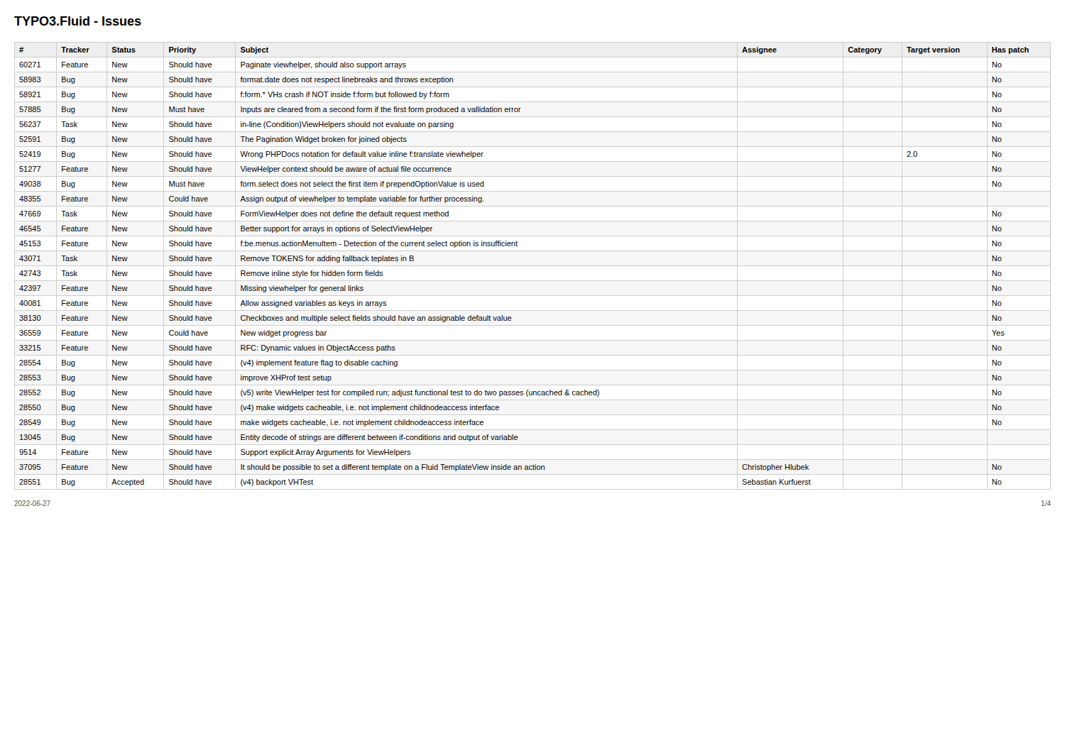TYPO3.Fluid - Issues
| # | Tracker | Status | Priority | Subject | Assignee | Category | Target version | Has patch |
| --- | --- | --- | --- | --- | --- | --- | --- | --- |
| 60271 | Feature | New | Should have | Paginate viewhelper, should also support arrays | | | | No |
| 58983 | Bug | New | Should have | format.date does not respect linebreaks and throws exception | | | | No |
| 58921 | Bug | New | Should have | f:form.* VHs crash if NOT inside f:form but followed by f:form | | | | No |
| 57885 | Bug | New | Must have | Inputs are cleared from a second form if the first form produced a vallidation error | | | | No |
| 56237 | Task | New | Should have | in-line (Condition)ViewHelpers should not evaluate on parsing | | | | No |
| 52591 | Bug | New | Should have | The Pagination Widget broken for joined objects | | | | No |
| 52419 | Bug | New | Should have | Wrong PHPDocs notation for default value inline f:translate viewhelper | | | 2.0 | No |
| 51277 | Feature | New | Should have | ViewHelper context should be aware of actual file occurrence | | | | No |
| 49038 | Bug | New | Must have | form.select does not select the first item if prependOptionValue is used | | | | No |
| 48355 | Feature | New | Could have | Assign output of viewhelper to template variable for further processing. | | | | |
| 47669 | Task | New | Should have | FormViewHelper does not define the default request method | | | | No |
| 46545 | Feature | New | Should have | Better support for arrays in options of SelectViewHelper | | | | No |
| 45153 | Feature | New | Should have | f:be.menus.actionMenuItem - Detection of the current select option is insufficient | | | | No |
| 43071 | Task | New | Should have | Remove TOKENS for adding fallback teplates in B | | | | No |
| 42743 | Task | New | Should have | Remove inline style for hidden form fields | | | | No |
| 42397 | Feature | New | Should have | Missing viewhelper for general links | | | | No |
| 40081 | Feature | New | Should have | Allow assigned variables as keys in arrays | | | | No |
| 38130 | Feature | New | Should have | Checkboxes and multiple select fields should have an assignable default value | | | | No |
| 36559 | Feature | New | Could have | New widget progress bar | | | | Yes |
| 33215 | Feature | New | Should have | RFC: Dynamic values in ObjectAccess paths | | | | No |
| 28554 | Bug | New | Should have | (v4) implement feature flag to disable caching | | | | No |
| 28553 | Bug | New | Should have | improve XHProf test setup | | | | No |
| 28552 | Bug | New | Should have | (v5) write ViewHelper test for compiled run; adjust functional test to do two passes (uncached & cached) | | | | No |
| 28550 | Bug | New | Should have | (v4) make widgets cacheable, i.e. not implement childnodeaccess interface | | | | No |
| 28549 | Bug | New | Should have | make widgets cacheable, i.e. not implement childnodeaccess interface | | | | No |
| 13045 | Bug | New | Should have | Entity decode of strings are different between if-conditions and output of variable | | | | |
| 9514 | Feature | New | Should have | Support explicit Array Arguments for ViewHelpers | | | | |
| 37095 | Feature | New | Should have | It should be possible to set a different template on a Fluid TemplateView inside an action | Christopher Hlubek | | | No |
| 28551 | Bug | Accepted | Should have | (v4) backport VHTest | Sebastian Kurfuerst | | | No |
2022-06-27 1/4